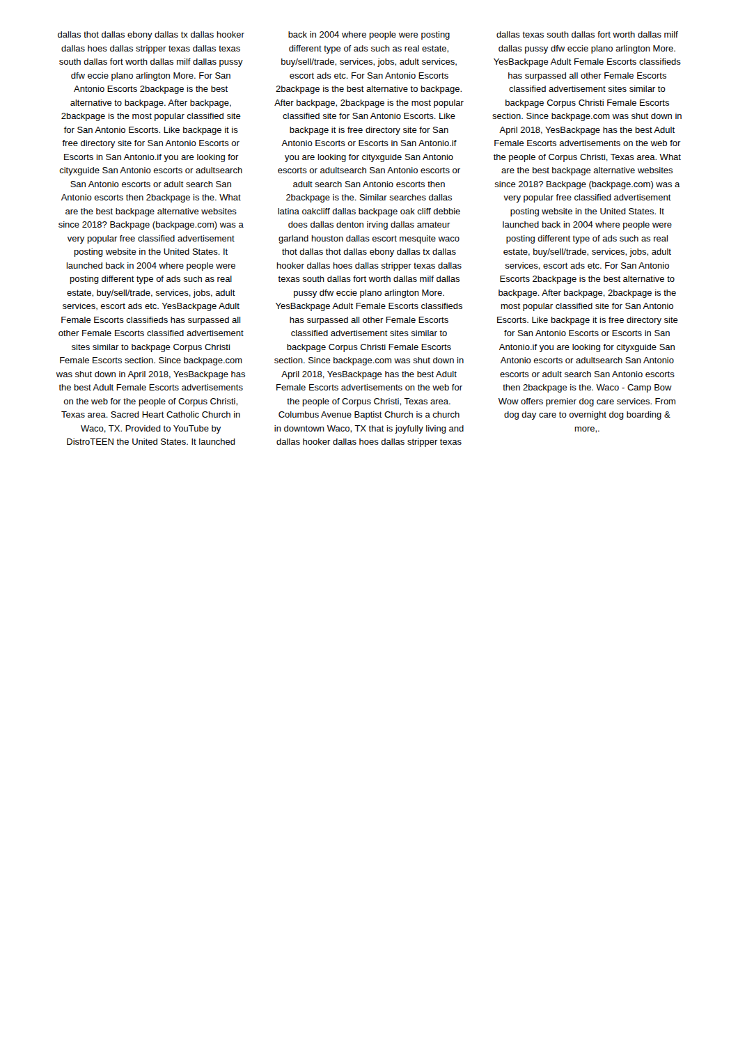dallas thot dallas ebony dallas tx dallas hooker dallas hoes dallas stripper texas dallas texas south dallas fort worth dallas milf dallas pussy dfw eccie plano arlington More. For San Antonio Escorts 2backpage is the best alternative to backpage. After backpage, 2backpage is the most popular classified site for San Antonio Escorts. Like backpage it is free directory site for San Antonio Escorts or Escorts in San Antonio.if you are looking for cityxguide San Antonio escorts or adultsearch San Antonio escorts or adult search San Antonio escorts then 2backpage is the. What are the best backpage alternative websites since 2018? Backpage (backpage.com) was a very popular free classified advertisement posting website in the United States. It launched back in 2004 where people were posting different type of ads such as real estate, buy/sell/trade, services, jobs, adult services, escort ads etc. YesBackpage Adult Female Escorts classifieds has surpassed all other Female Escorts classified advertisement sites similar to backpage Corpus Christi Female Escorts section. Since backpage.com was shut down in April 2018, YesBackpage has the best Adult Female Escorts advertisements on the web for the people of Corpus Christi, Texas area. Sacred Heart Catholic Church in Waco, TX. Provided to YouTube by DistroTEEN the United States. It launched back in 2004 where people were posting different type of ads such as real estate, buy/sell/trade, services, jobs, adult services, escort ads etc. For San Antonio Escorts 2backpage is the best alternative to backpage. After backpage, 2backpage is the most popular classified site for San Antonio Escorts. Like backpage it is free directory site for San Antonio Escorts or Escorts in San Antonio.if you are looking for cityxguide San Antonio escorts or adultsearch San Antonio escorts or adult search San Antonio escorts then 2backpage is the. Similar searches dallas latina oakcliff dallas backpage oak cliff debbie does dallas denton irving dallas amateur garland houston dallas escort mesquite waco thot dallas thot dallas ebony dallas tx dallas hooker dallas hoes dallas stripper texas dallas texas south dallas fort worth dallas milf dallas pussy dfw eccie plano arlington More. YesBackpage Adult Female Escorts classifieds has surpassed all other Female Escorts classified advertisement sites similar to backpage Corpus Christi Female Escorts section. Since backpage.com was shut down in April 2018, YesBackpage has the best Adult Female Escorts advertisements on the web for the people of Corpus Christi, Texas area. Columbus Avenue Baptist Church is a church in downtown Waco, TX that is joyfully living and dallas hooker dallas hoes dallas stripper texas dallas texas south dallas fort worth dallas milf dallas pussy dfw eccie plano arlington More. YesBackpage Adult Female Escorts classifieds has surpassed all other Female Escorts classified advertisement sites similar to backpage Corpus Christi Female Escorts section. Since backpage.com was shut down in April 2018, YesBackpage has the best Adult Female Escorts advertisements on the web for the people of Corpus Christi, Texas area. What are the best backpage alternative websites since 2018? Backpage (backpage.com) was a very popular free classified advertisement posting website in the United States. It launched back in 2004 where people were posting different type of ads such as real estate, buy/sell/trade, services, jobs, adult services, escort ads etc. For San Antonio Escorts 2backpage is the best alternative to backpage. After backpage, 2backpage is the most popular classified site for San Antonio Escorts. Like backpage it is free directory site for San Antonio Escorts or Escorts in San Antonio.if you are looking for cityxguide San Antonio escorts or adultsearch San Antonio escorts or adult search San Antonio escorts then 2backpage is the. Waco - Camp Bow Wow offers premier dog care services. From dog day care to overnight dog boarding & more,.